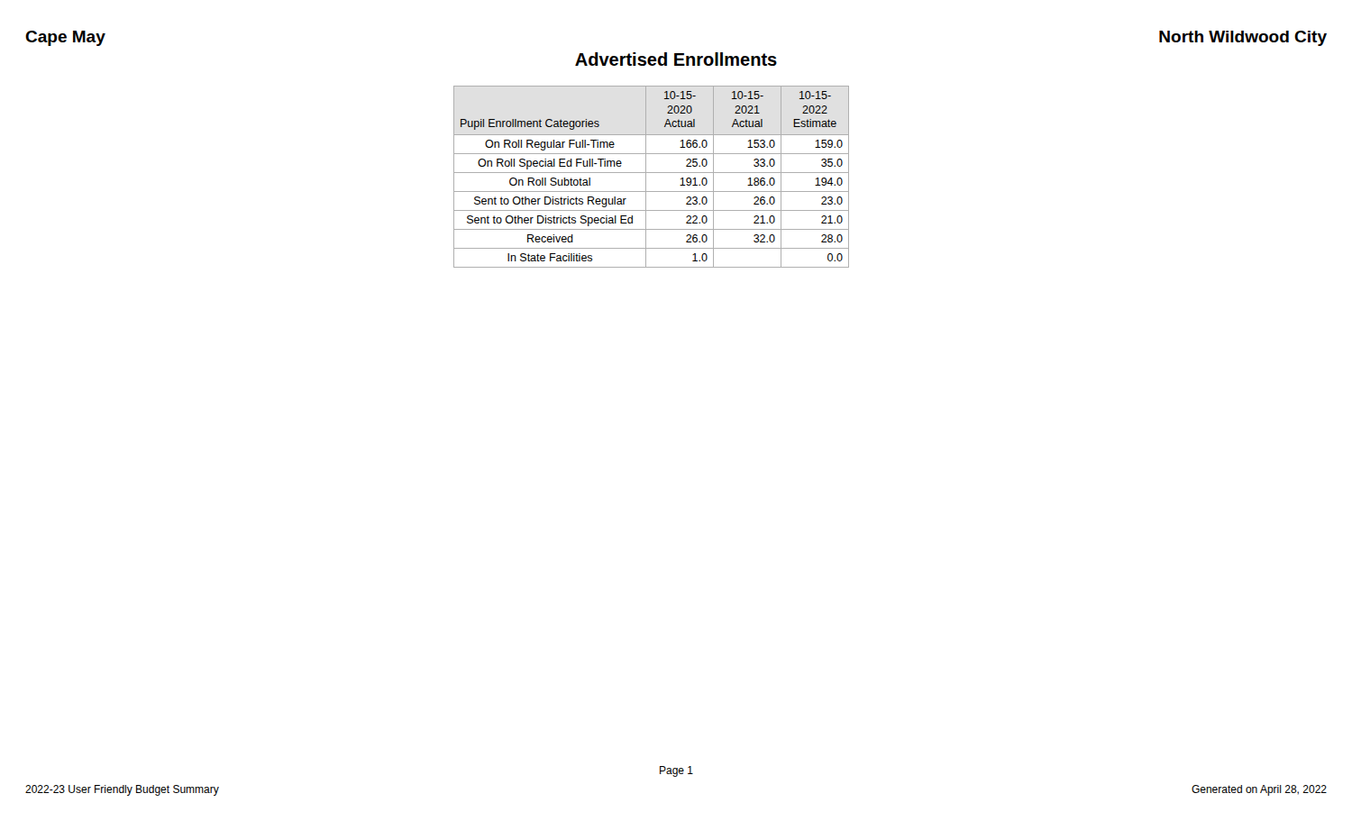Cape May
North Wildwood City
Advertised Enrollments
| Pupil Enrollment Categories | 10-15-2020 Actual | 10-15-2021 Actual | 10-15-2022 Estimate |
| --- | --- | --- | --- |
| On Roll Regular Full-Time | 166.0 | 153.0 | 159.0 |
| On Roll Special Ed Full-Time | 25.0 | 33.0 | 35.0 |
| On Roll Subtotal | 191.0 | 186.0 | 194.0 |
| Sent to Other Districts Regular | 23.0 | 26.0 | 23.0 |
| Sent to Other Districts Special Ed | 22.0 | 21.0 | 21.0 |
| Received | 26.0 | 32.0 | 28.0 |
| In State Facilities | 1.0 | | 0.0 |
Page 1
2022-23 User Friendly Budget Summary
Generated on April 28, 2022